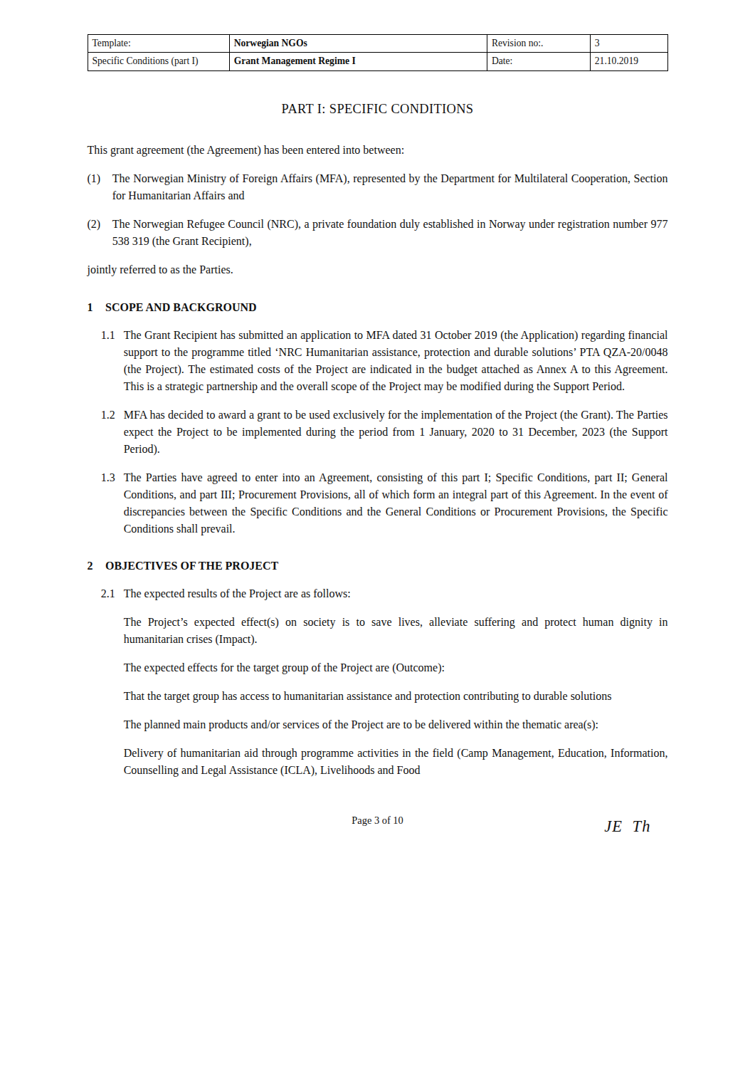| Template: | Norwegian NGOs | Revision no:. | 3 |
| Specific Conditions (part I) | Grant Management Regime I | Date: | 21.10.2019 |
PART I: SPECIFIC CONDITIONS
This grant agreement (the Agreement) has been entered into between:
(1) The Norwegian Ministry of Foreign Affairs (MFA), represented by the Department for Multilateral Cooperation, Section for Humanitarian Affairs and
(2) The Norwegian Refugee Council (NRC), a private foundation duly established in Norway under registration number 977 538 319 (the Grant Recipient),
jointly referred to as the Parties.
1 SCOPE AND BACKGROUND
1.1
The Grant Recipient has submitted an application to MFA dated 31 October 2019 (the Application) regarding financial support to the programme titled ‘NRC Humanitarian assistance, protection and durable solutions’ PTA QZA-20/0048 (the Project). The estimated costs of the Project are indicated in the budget attached as Annex A to this Agreement. This is a strategic partnership and the overall scope of the Project may be modified during the Support Period.
1.2
MFA has decided to award a grant to be used exclusively for the implementation of the Project (the Grant). The Parties expect the Project to be implemented during the period from 1 January, 2020 to 31 December, 2023 (the Support Period).
1.3
The Parties have agreed to enter into an Agreement, consisting of this part I; Specific Conditions, part II; General Conditions, and part III; Procurement Provisions, all of which form an integral part of this Agreement. In the event of discrepancies between the Specific Conditions and the General Conditions or Procurement Provisions, the Specific Conditions shall prevail.
2 OBJECTIVES OF THE PROJECT
2.1
The expected results of the Project are as follows:
The Project’s expected effect(s) on society is to save lives, alleviate suffering and protect human dignity in humanitarian crises (Impact).
The expected effects for the target group of the Project are (Outcome):
That the target group has access to humanitarian assistance and protection contributing to durable solutions
The planned main products and/or services of the Project are to be delivered within the thematic area(s):
Delivery of humanitarian aid through programme activities in the field (Camp Management, Education, Information, Counselling and Legal Assistance (ICLA), Livelihoods and Food
Page 3 of 10
JE Th